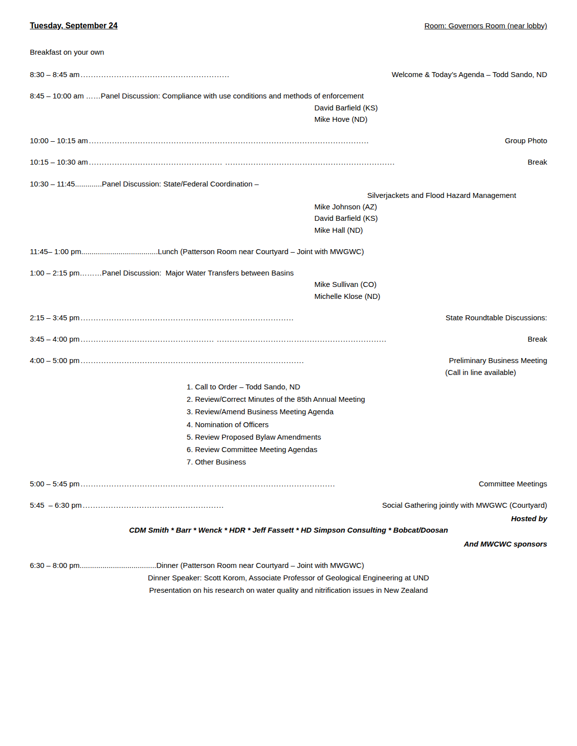Tuesday, September 24 Room: Governors Room (near lobby)
Breakfast on your own
8:30 – 8:45 am .......................................................... Welcome & Today’s Agenda – Todd Sando, ND
8:45 – 10:00 am ……Panel Discussion: Compliance with use conditions and methods of enforcement
David Barfield (KS)
Mike Hove (ND)
10:00 – 10:15 am ............................................................................................................. Group Photo
10:15 – 10:30 am .................................................... ...........................….................................... Break
10:30 – 11:45.............Panel Discussion: State/Federal Coordination –
Silverjackets and Flood Hazard Management
Mike Johnson (AZ)
David Barfield (KS)
Mike Hall (ND)
11:45– 1:00 pm.....................................Lunch (Patterson Room near Courtyard – Joint with MWGWC)
1:00 – 2:15 pm………Panel Discussion: Major Water Transfers between Basins
Mike Sullivan (CO)
Michelle Klose (ND)
2:15 – 3:45 pm ................................................................................... State Roundtable Discussions:
3:45 – 4:00 pm .................................................... ...........................….................................... Break
4:00 – 5:00 pm ....................................................................................... Preliminary Business Meeting
(Call in line available)
Call to Order – Todd Sando, ND
Review/Correct Minutes of the 85th Annual Meeting
Review/Amend Business Meeting Agenda
Nomination of Officers
Review Proposed Bylaw Amendments
Review Committee Meeting Agendas
Other Business
5:00 – 5:45 pm .................................................…............................................... Committee Meetings
5:45 – 6:30 pm ....................................................... Social Gathering jointly with MWGWC (Courtyard)
Hosted by
CDM Smith * Barr * Wenck * HDR * Jeff Fassett * HD Simpson Consulting * Bobcat/Doosan
And MWCWC sponsors
6:30 – 8:00 pm.....................................Dinner (Patterson Room near Courtyard – Joint with MWGWC)
Dinner Speaker: Scott Korom, Associate Professor of Geological Engineering at UND
Presentation on his research on water quality and nitrification issues in New Zealand